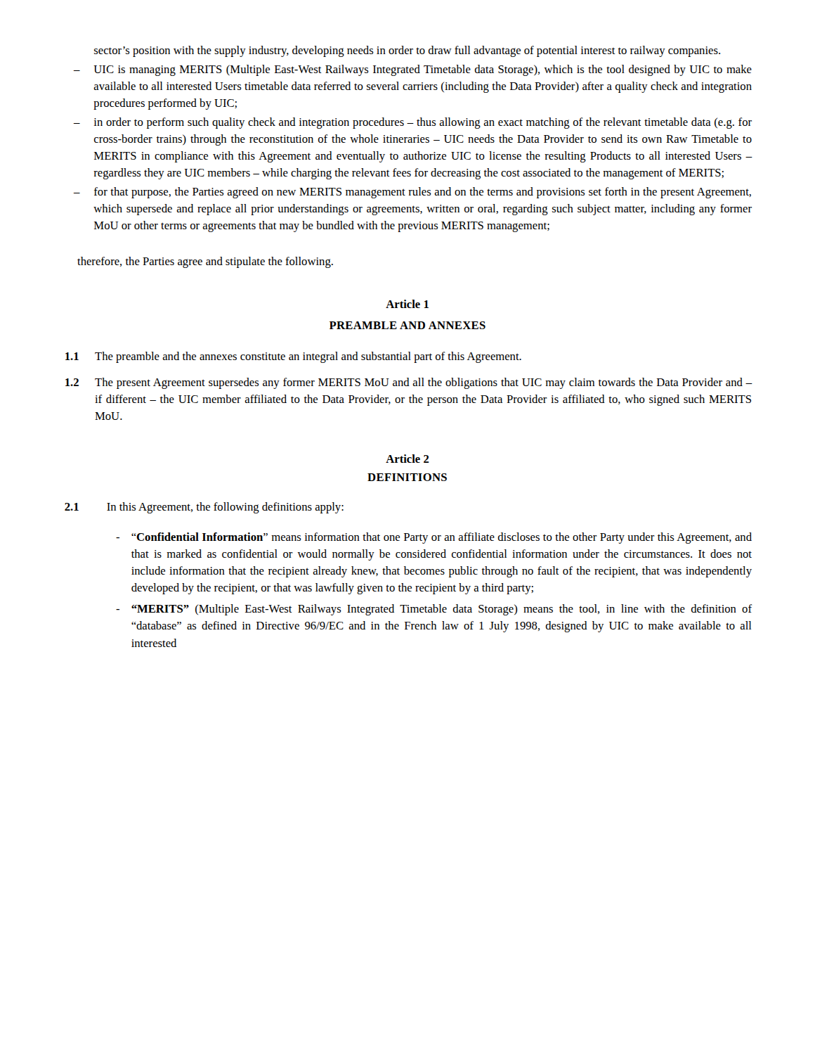sector’s position with the supply industry, developing needs in order to draw full advantage of potential interest to railway companies.
UIC is managing MERITS (Multiple East-West Railways Integrated Timetable data Storage), which is the tool designed by UIC to make available to all interested Users timetable data referred to several carriers (including the Data Provider) after a quality check and integration procedures performed by UIC;
in order to perform such quality check and integration procedures – thus allowing an exact matching of the relevant timetable data (e.g. for cross-border trains) through the reconstitution of the whole itineraries – UIC needs the Data Provider to send its own Raw Timetable to MERITS in compliance with this Agreement and eventually to authorize UIC to license the resulting Products to all interested Users – regardless they are UIC members – while charging the relevant fees for decreasing the cost associated to the management of MERITS;
for that purpose, the Parties agreed on new MERITS management rules and on the terms and provisions set forth in the present Agreement, which supersede and replace all prior understandings or agreements, written or oral, regarding such subject matter, including any former MoU or other terms or agreements that may be bundled with the previous MERITS management;
therefore, the Parties agree and stipulate the following.
Article 1
PREAMBLE AND ANNEXES
1.1
The preamble and the annexes constitute an integral and substantial part of this Agreement.
1.2
The present Agreement supersedes any former MERITS MoU and all the obligations that UIC may claim towards the Data Provider and – if different – the UIC member affiliated to the Data Provider, or the person the Data Provider is affiliated to, who signed such MERITS MoU.
Article 2
DEFINITIONS
2.1
In this Agreement, the following definitions apply:
“Confidential Information” means information that one Party or an affiliate discloses to the other Party under this Agreement, and that is marked as confidential or would normally be considered confidential information under the circumstances. It does not include information that the recipient already knew, that becomes public through no fault of the recipient, that was independently developed by the recipient, or that was lawfully given to the recipient by a third party;
“MERITS” (Multiple East-West Railways Integrated Timetable data Storage) means the tool, in line with the definition of “database” as defined in Directive 96/9/EC and in the French law of 1 July 1998, designed by UIC to make available to all interested